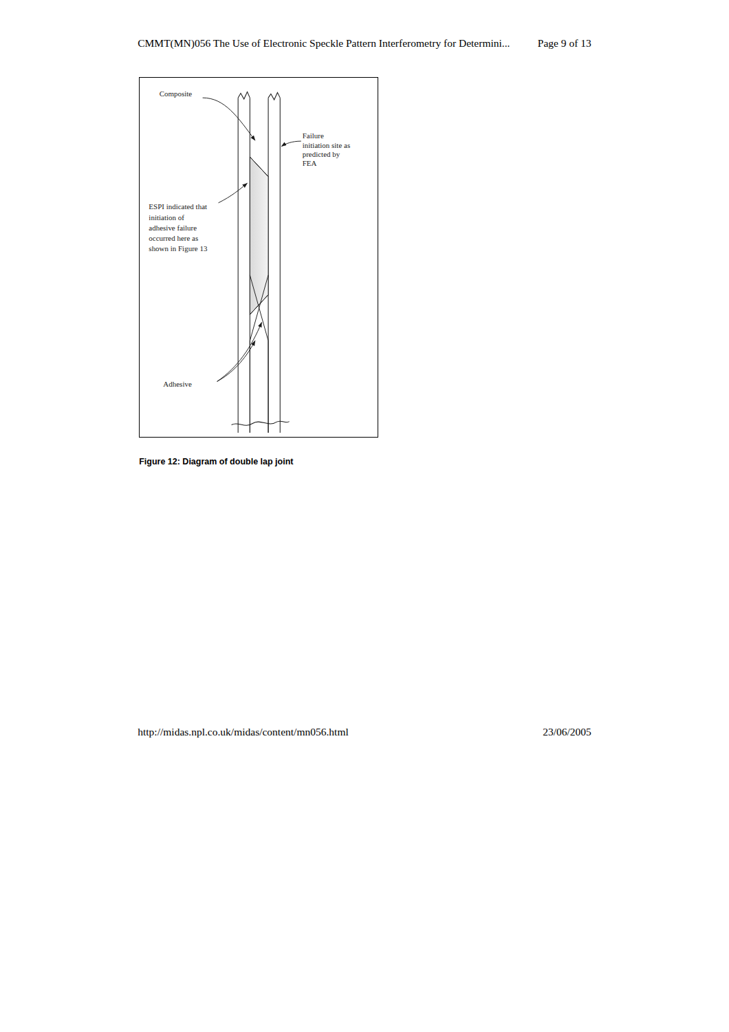Page 9 of 13 CMMT(MN)056 The Use of Electronic Speckle Pattern Interferometry for Determini...
Composite Failure initiation site as predicted by FEA ESPI indicated that initiation of adhesive failure occurred here as shown in Figure 13 Adhesive
Figure 12: Diagram of double lap joint
http://midas.npl.co.uk/midas/content/mn056.html 23/06/2005